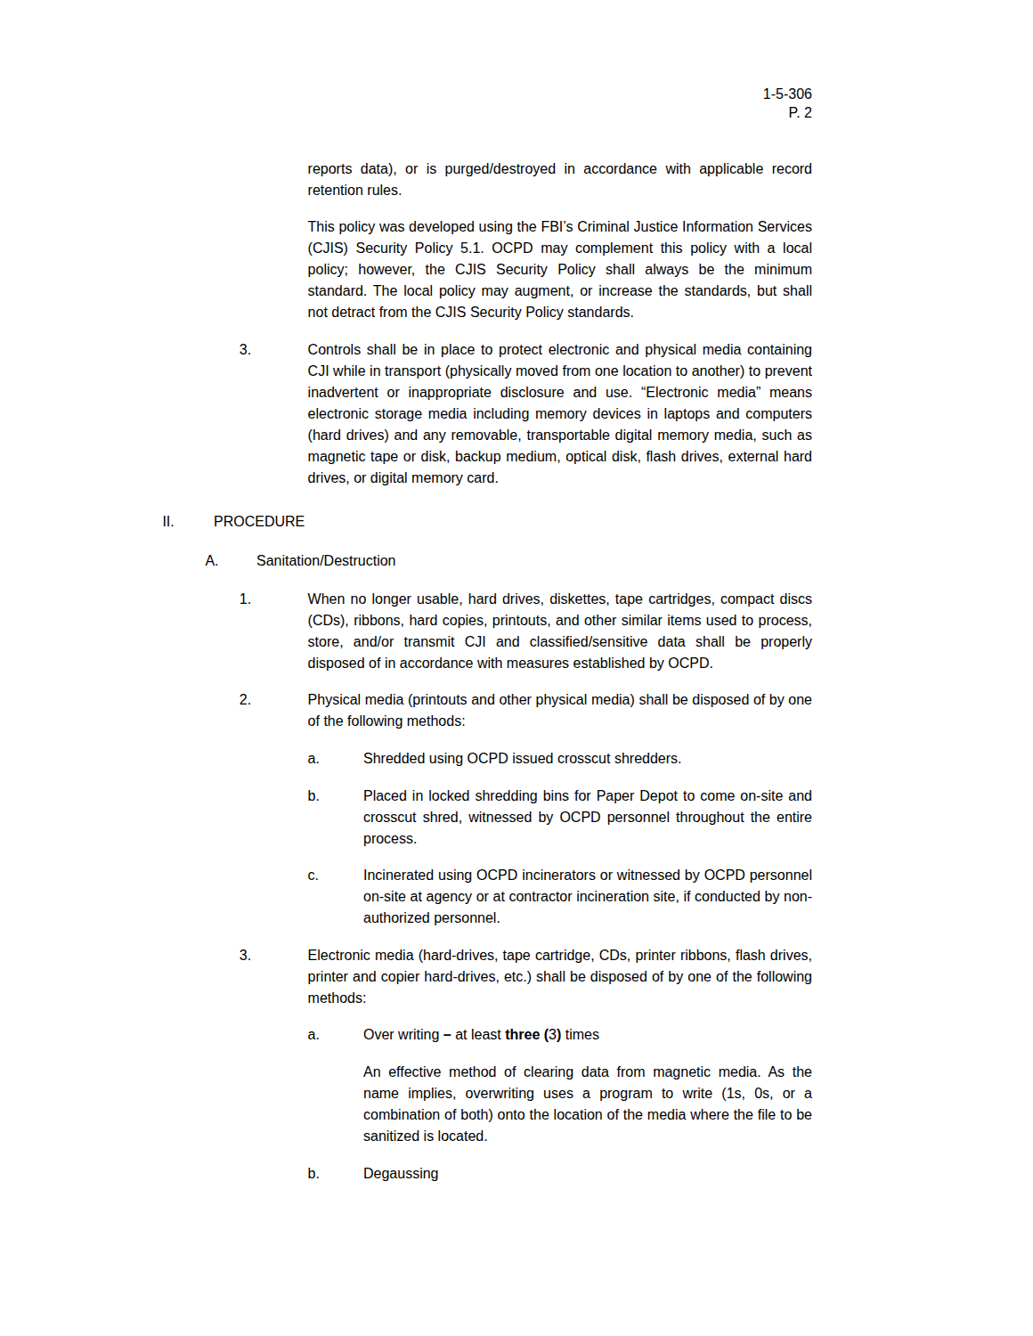1-5-306
P. 2
reports data), or is purged/destroyed in accordance with applicable record retention rules.
This policy was developed using the FBI’s Criminal Justice Information Services (CJIS) Security Policy 5.1. OCPD may complement this policy with a local policy; however, the CJIS Security Policy shall always be the minimum standard. The local policy may augment, or increase the standards, but shall not detract from the CJIS Security Policy standards.
3. Controls shall be in place to protect electronic and physical media containing CJI while in transport (physically moved from one location to another) to prevent inadvertent or inappropriate disclosure and use. “Electronic media” means electronic storage media including memory devices in laptops and computers (hard drives) and any removable, transportable digital memory media, such as magnetic tape or disk, backup medium, optical disk, flash drives, external hard drives, or digital memory card.
II. PROCEDURE
A. Sanitation/Destruction
1. When no longer usable, hard drives, diskettes, tape cartridges, compact discs (CDs), ribbons, hard copies, printouts, and other similar items used to process, store, and/or transmit CJI and classified/sensitive data shall be properly disposed of in accordance with measures established by OCPD.
2. Physical media (printouts and other physical media) shall be disposed of by one of the following methods:
a. Shredded using OCPD issued crosscut shredders.
b. Placed in locked shredding bins for Paper Depot to come on-site and crosscut shred, witnessed by OCPD personnel throughout the entire process.
c. Incinerated using OCPD incinerators or witnessed by OCPD personnel on-site at agency or at contractor incineration site, if conducted by non-authorized personnel.
3. Electronic media (hard-drives, tape cartridge, CDs, printer ribbons, flash drives, printer and copier hard-drives, etc.) shall be disposed of by one of the following methods:
a. Over writing – at least three (3) times
An effective method of clearing data from magnetic media. As the name implies, overwriting uses a program to write (1s, 0s, or a combination of both) onto the location of the media where the file to be sanitized is located.
b. Degaussing